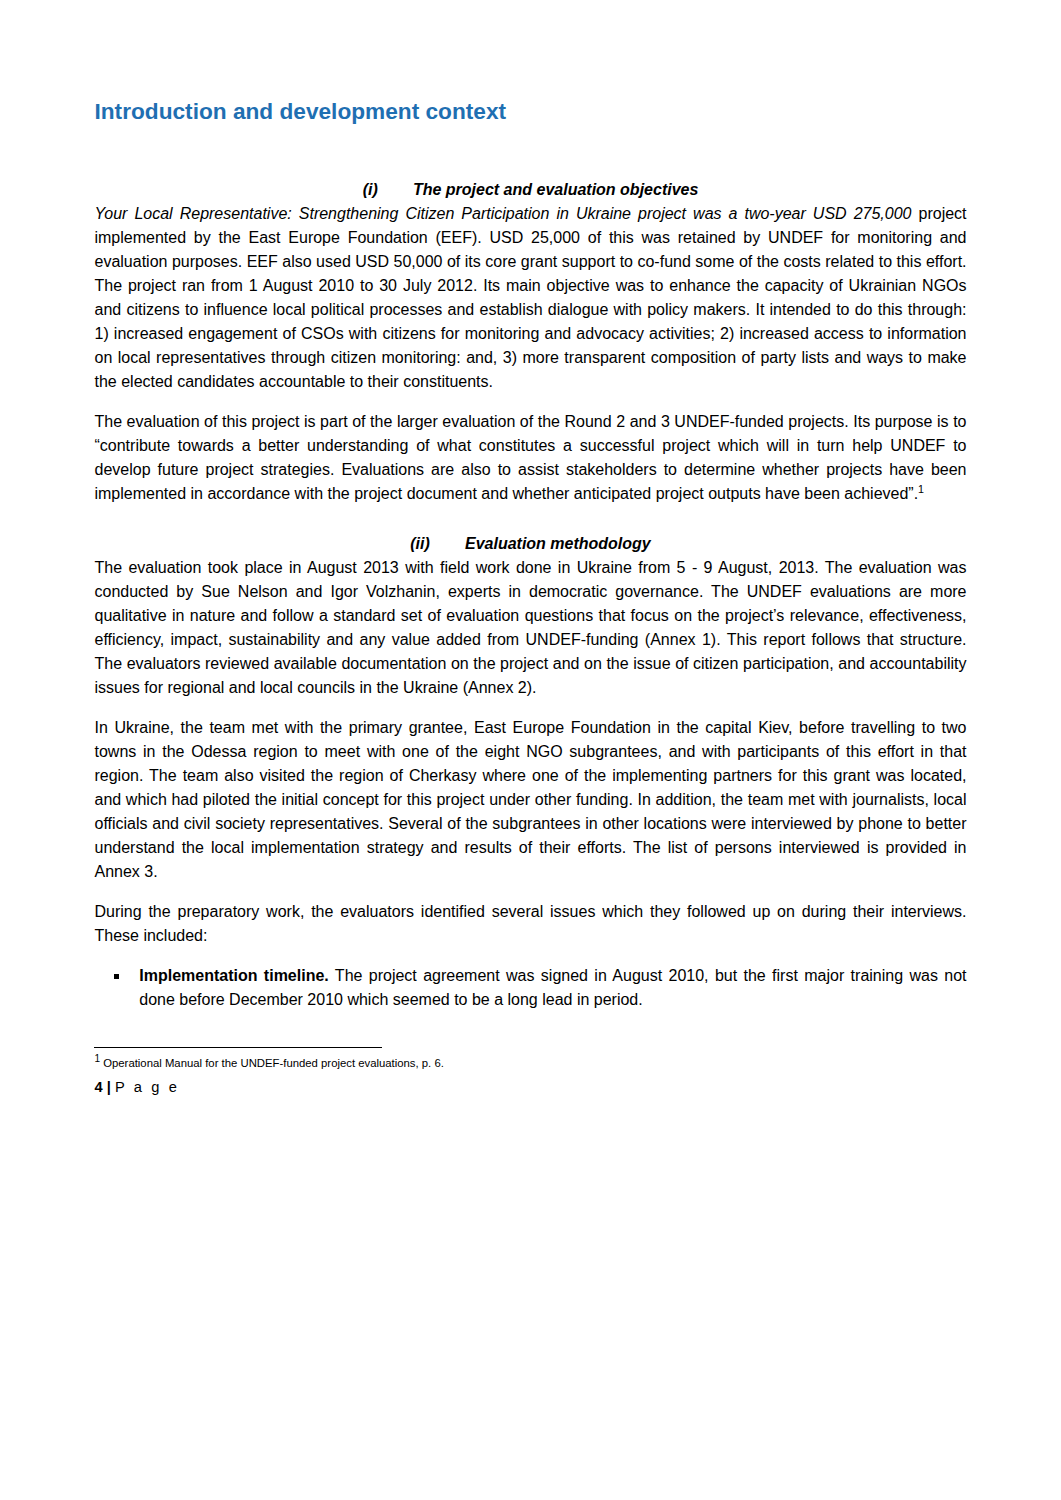Introduction and development context
(i) The project and evaluation objectives
Your Local Representative: Strengthening Citizen Participation in Ukraine project was a two-year USD 275,000 project implemented by the East Europe Foundation (EEF). USD 25,000 of this was retained by UNDEF for monitoring and evaluation purposes. EEF also used USD 50,000 of its core grant support to co-fund some of the costs related to this effort. The project ran from 1 August 2010 to 30 July 2012. Its main objective was to enhance the capacity of Ukrainian NGOs and citizens to influence local political processes and establish dialogue with policy makers. It intended to do this through: 1) increased engagement of CSOs with citizens for monitoring and advocacy activities; 2) increased access to information on local representatives through citizen monitoring: and, 3) more transparent composition of party lists and ways to make the elected candidates accountable to their constituents.
The evaluation of this project is part of the larger evaluation of the Round 2 and 3 UNDEF-funded projects. Its purpose is to “contribute towards a better understanding of what constitutes a successful project which will in turn help UNDEF to develop future project strategies. Evaluations are also to assist stakeholders to determine whether projects have been implemented in accordance with the project document and whether anticipated project outputs have been achieved”.1
(ii) Evaluation methodology
The evaluation took place in August 2013 with field work done in Ukraine from 5 - 9 August, 2013. The evaluation was conducted by Sue Nelson and Igor Volzhanin, experts in democratic governance. The UNDEF evaluations are more qualitative in nature and follow a standard set of evaluation questions that focus on the project’s relevance, effectiveness, efficiency, impact, sustainability and any value added from UNDEF-funding (Annex 1). This report follows that structure. The evaluators reviewed available documentation on the project and on the issue of citizen participation, and accountability issues for regional and local councils in the Ukraine (Annex 2).
In Ukraine, the team met with the primary grantee, East Europe Foundation in the capital Kiev, before travelling to two towns in the Odessa region to meet with one of the eight NGO subgrantees, and with participants of this effort in that region. The team also visited the region of Cherkasy where one of the implementing partners for this grant was located, and which had piloted the initial concept for this project under other funding. In addition, the team met with journalists, local officials and civil society representatives. Several of the subgrantees in other locations were interviewed by phone to better understand the local implementation strategy and results of their efforts. The list of persons interviewed is provided in Annex 3.
During the preparatory work, the evaluators identified several issues which they followed up on during their interviews. These included:
Implementation timeline. The project agreement was signed in August 2010, but the first major training was not done before December 2010 which seemed to be a long lead in period.
1 Operational Manual for the UNDEF-funded project evaluations, p. 6.
4 | P a g e